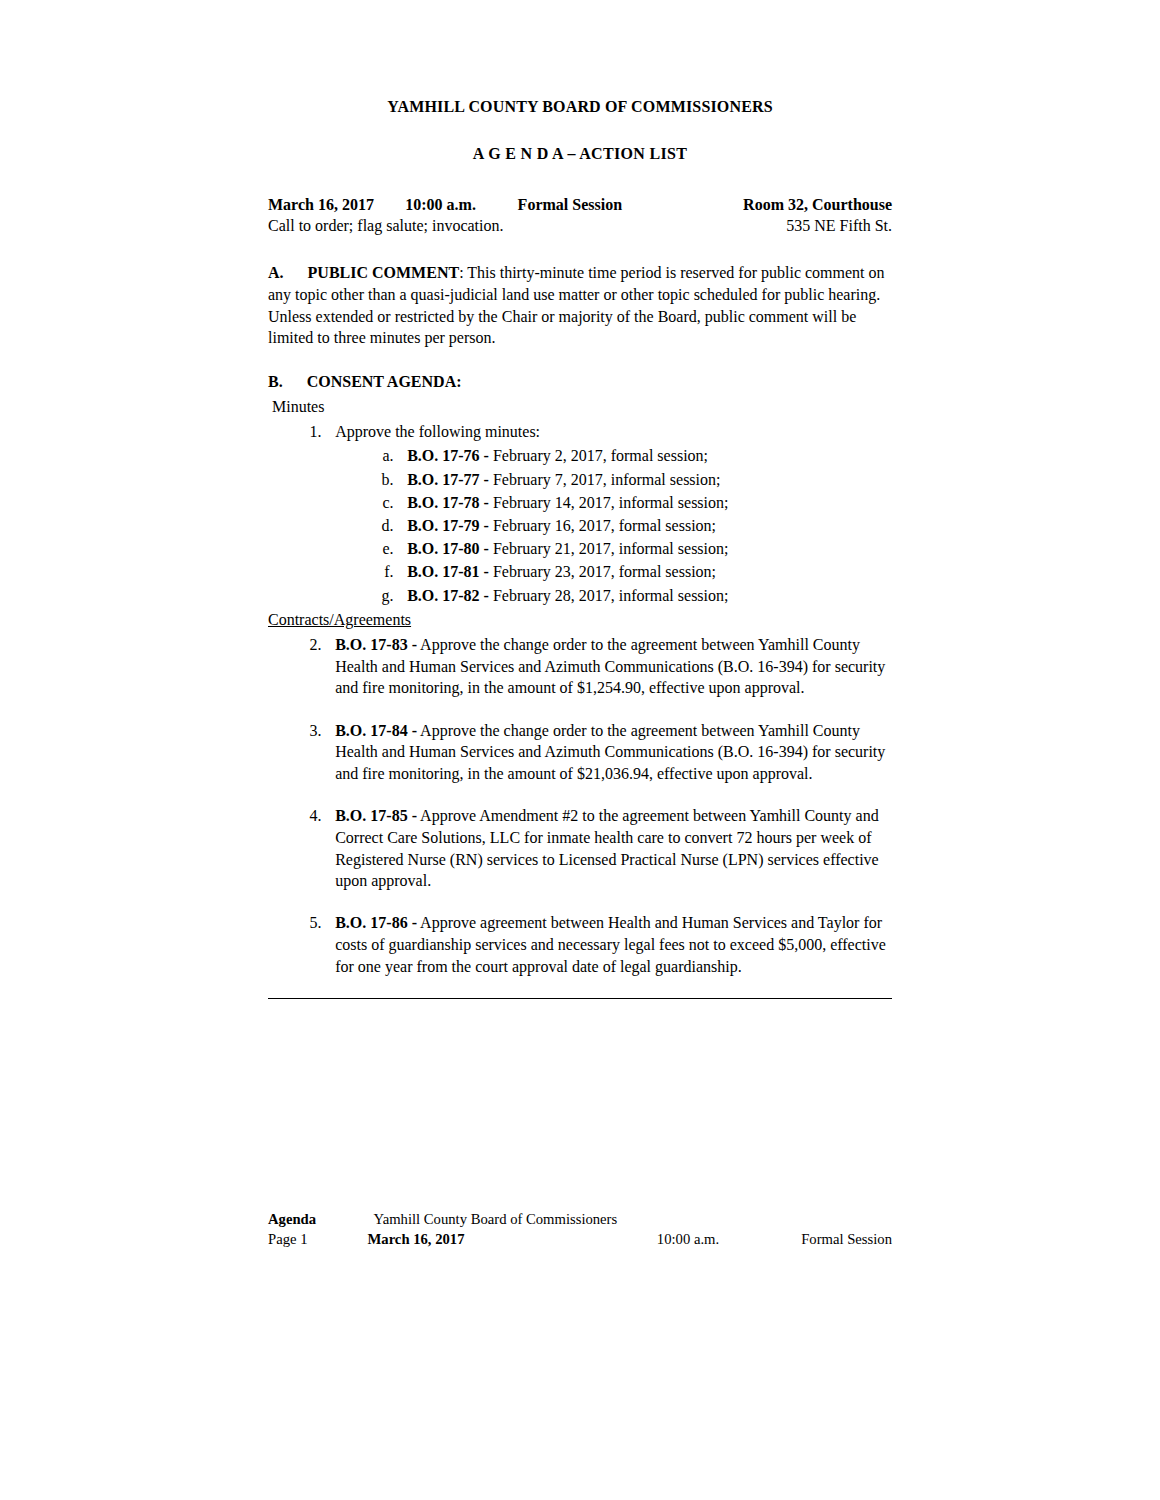YAMHILL COUNTY BOARD OF COMMISSIONERS
A G E N D A – ACTION LIST
March 16, 2017 10:00 a.m. Formal Session Room 32, Courthouse
Call to order; flag salute; invocation. 535 NE Fifth St.
A. PUBLIC COMMENT: This thirty-minute time period is reserved for public comment on any topic other than a quasi-judicial land use matter or other topic scheduled for public hearing. Unless extended or restricted by the Chair or majority of the Board, public comment will be limited to three minutes per person.
B. CONSENT AGENDA:
Minutes
Approve the following minutes:
B.O. 17-76 - February 2, 2017, formal session;
B.O. 17-77 - February 7, 2017, informal session;
B.O. 17-78 - February 14, 2017, informal session;
B.O. 17-79 - February 16, 2017, formal session;
B.O. 17-80 - February 21, 2017, informal session;
B.O. 17-81 - February 23, 2017, formal session;
B.O. 17-82 - February 28, 2017, informal session;
Contracts/Agreements
B.O. 17-83 - Approve the change order to the agreement between Yamhill County Health and Human Services and Azimuth Communications (B.O. 16-394) for security and fire monitoring, in the amount of $1,254.90, effective upon approval.
B.O. 17-84 - Approve the change order to the agreement between Yamhill County Health and Human Services and Azimuth Communications (B.O. 16-394) for security and fire monitoring, in the amount of $21,036.94, effective upon approval.
B.O. 17-85 - Approve Amendment #2 to the agreement between Yamhill County and Correct Care Solutions, LLC for inmate health care to convert 72 hours per week of Registered Nurse (RN) services to Licensed Practical Nurse (LPN) services effective upon approval.
B.O. 17-86 - Approve agreement between Health and Human Services and Taylor for costs of guardianship services and necessary legal fees not to exceed $5,000, effective for one year from the court approval date of legal guardianship.
Agenda Yamhill County Board of Commissioners
Page 1 March 16, 2017 10:00 a.m. Formal Session